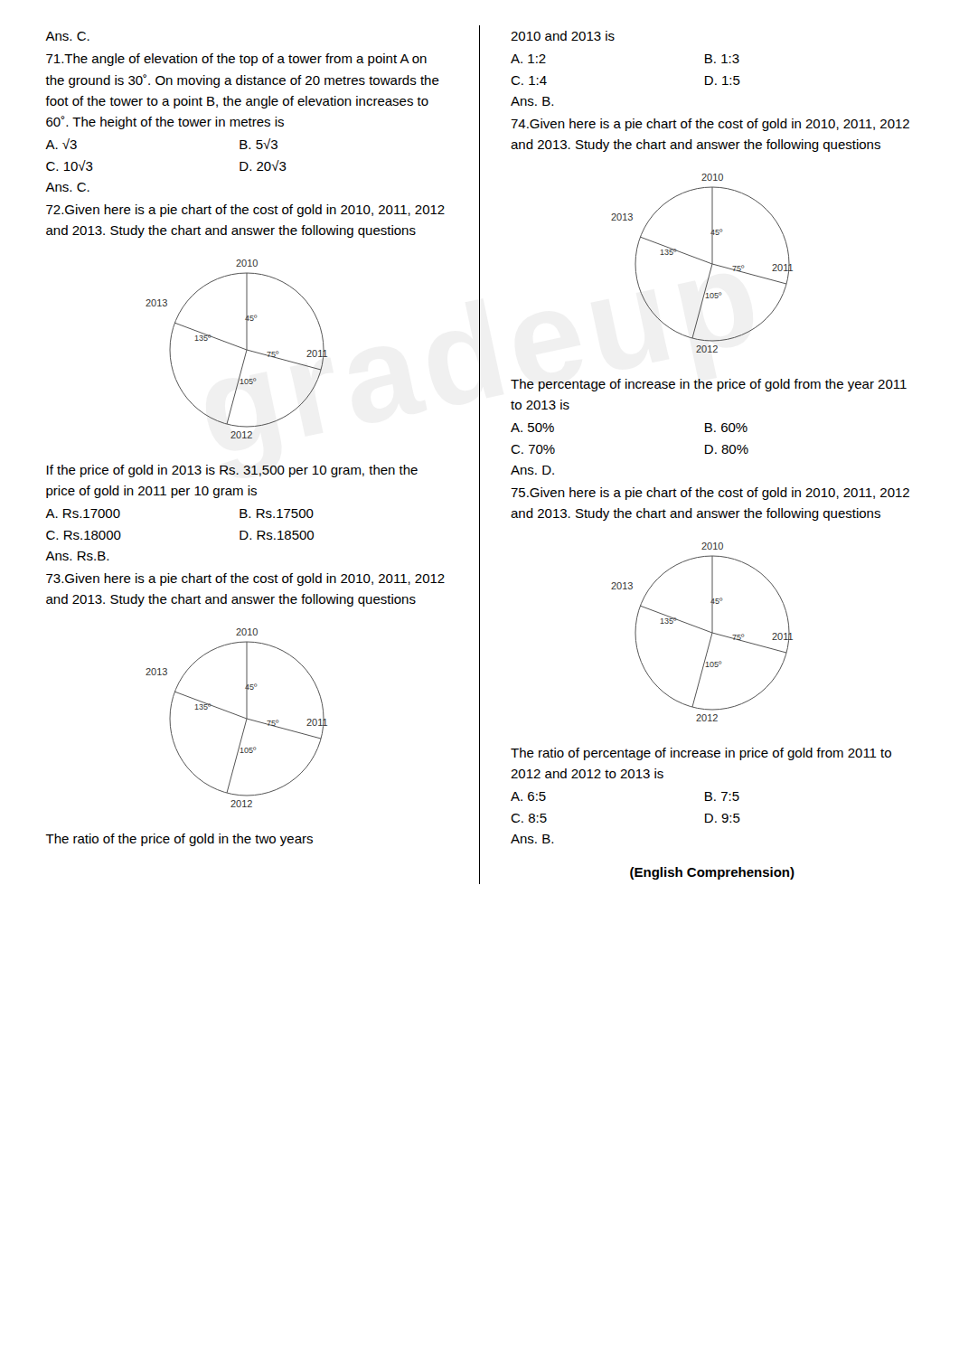gradeup
Ans. C.
71.The angle of elevation of the top of a tower from a point A on the ground is 30˚. On moving a distance of 20 metres towards the foot of the tower to a point B, the angle of elevation increases to 60˚. The height of the tower in metres is
A. √3 B. 5√3
C. 10√3 D. 20√3
Ans. C.
72.Given here is a pie chart of the cost of gold in 2010, 2011, 2012 and 2013. Study the chart and answer the following questions
2010 2013 2011 2012 45º 75º 105º 135º
If the price of gold in 2013 is Rs. 31,500 per 10 gram, then the price of gold in 2011 per 10 gram is
A. Rs.17000 B. Rs.17500
C. Rs.18000 D. Rs.18500
Ans. Rs.B.
73.Given here is a pie chart of the cost of gold in 2010, 2011, 2012 and 2013. Study the chart and answer the following questions
2010 2013 2011 2012 45º 75º 105º 135º
The ratio of the price of gold in the two years
2010 and 2013 is
A. 1:2 B. 1:3
C. 1:4 D. 1:5
Ans. B.
74.Given here is a pie chart of the cost of gold in 2010, 2011, 2012 and 2013. Study the chart and answer the following questions
2010 2013 2011 2012 45º 75º 105º 135º
The percentage of increase in the price of gold from the year 2011 to 2013 is
A. 50% B. 60%
C. 70% D. 80%
Ans. D.
75.Given here is a pie chart of the cost of gold in 2010, 2011, 2012 and 2013. Study the chart and answer the following questions
2010 2013 2011 2012 45º 75º 105º 135º
The ratio of percentage of increase in price of gold from 2011 to 2012 and 2012 to 2013 is
A. 6:5 B. 7:5
C. 8:5 D. 9:5
Ans. B.
(English Comprehension)